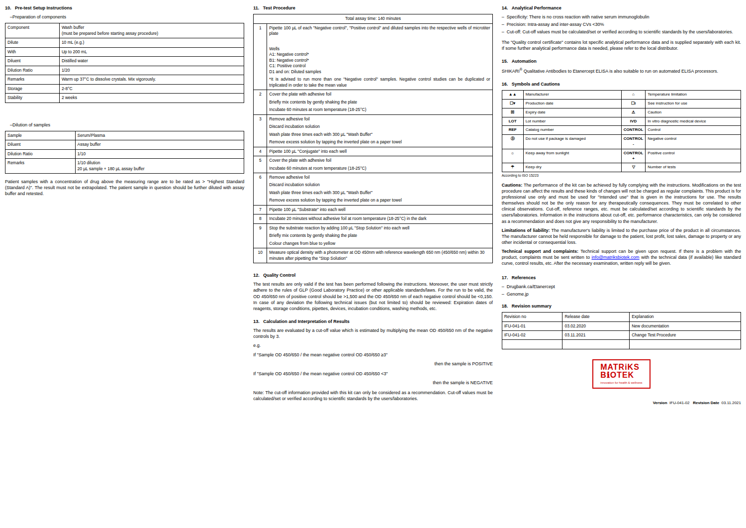10. Pre-test Setup Instructions
Preparation of components
| Component | Wash buffer (must be prepared before starting assay procedure) |
| Dilute | 10 mL (e.g.) |
| With | Up to 200 mL |
| Diluent | Distilled water |
| Dilution Ratio | 1/20 |
| Remarks | Warm up 37°C to dissolve crystals. Mix vigorously. |
| Storage | 2-8°C |
| Stability | 2 weeks |
Dilution of samples
| Sample | Serum/Plasma |
| Diluent | Assay buffer |
| Dilution Ratio | 1/10 |
| Remarks | 1/10 dilution 20 µL sample + 180 µL assay buffer |
Patient samples with a concentration of drug above the measuring range are to be rated as > "Highest Standard (Standard A)". The result must not be extrapolated. The patient sample in question should be further diluted with assay buffer and retested.
11. Test Procedure
| Total assay time: 140 minutes |
| 1 | Pipette 100 µL of each "Negative control", "Positive control" and diluted samples into the respective wells of microtiter plate Wells A1: Negative control* B1: Negative control* C1: Positive control D1 and on: Diluted samples *It is advised to run more than one "Negative control" samples. Negative control studies can be duplicated or triplicated in order to take the mean value |
| 2 | Cover the plate with adhesive foil Briefly mix contents by gently shaking the plate Incubate 60 minutes at room temperature (18-25°C) |
| 3 | Remove adhesive foil Discard incubation solution Wash plate three times each with 300 µL "Wash Buffer" Remove excess solution by tapping the inverted plate on a paper towel |
| 4 | Pipette 100 µL "Conjugate" into each well |
| 5 | Cover the plate with adhesive foil Incubate 60 minutes at room temperature (18-25°C) |
| 6 | Remove adhesive foil Discard incubation solution Wash plate three times each with 300 µL "Wash Buffer" Remove excess solution by tapping the inverted plate on a paper towel |
| 7 | Pipette 100 µL "Substrate" into each well |
| 8 | Incubate 20 minutes without adhesive foil at room temperature (18-25°C) in the dark |
| 9 | Stop the substrate reaction by adding 100 µL "Stop Solution" into each well Briefly mix contents by gently shaking the plate Colour changes from blue to yellow |
| 10 | Measure optical density with a photometer at OD 450nm with reference wavelength 650 nm (450/650 nm) within 30 minutes after pipetting the "Stop Solution" |
12. Quality Control
The test results are only valid if the test has been performed following the instructions. Moreover, the user must strictly adhere to the rules of GLP (Good Laboratory Practice) or other applicable standards/laws. For the run to be valid, the OD 450/650 nm of positive control should be >1,500 and the OD 450/650 nm of each negative control should be <0,150. In case of any deviation the following technical issues (but not limited to) should be reviewed: Expiration dates of reagents, storage conditions, pipettes, devices, incubation conditions, washing methods, etc.
13. Calculation and Interpretation of Results
The results are evaluated by a cut-off value which is estimated by multiplying the mean OD 450/650 nm of the negative controls by 3.
e.g.
If "Sample OD 450/650 / the mean negative control OD 450/650 ≥3"
then the sample is POSITIVE
If "Sample OD 450/650 / the mean negative control OD 450/650 <3"
then the sample is NEGATIVE
Note: The cut-off information provided with this kit can only be considered as a recommendation. Cut-off values must be calculated/set or verified according to scientific standards by the users/laboratories.
14. Analytical Performance
Specificity: There is no cross reaction with native serum immunoglobulin
Precision: Intra-assay and inter-assay CVs <30%
Cut-off: Cut-off values must be calculated/set or verified according to scientific standards by the users/laboratories.
The "Quality control certificate" contains lot specific analytical performance data and is supplied separately with each kit. If some further analytical performance data is needed, please refer to the local distributor.
15. Automation
SHIKARI® Qualitative Antibodies to Etanercept ELISA is also suitable to run on automated ELISA processors.
16. Symbols and Cautions
| ▲▲ | Manufacturer | ⌂ | Temperature limitation |
| ☐▾ | Production date | ☐i | See instruction for use |
| ☒ | Expiry date | ⚠ | Caution |
| LOT | Lot number | IVD | In vitro diagnostic medical device |
| REF | Catalog number | CONTROL | Control |
| Ⓢ | Do not use if package is damaged | CONTROL - | Negative control |
| ☼ | Keep away from sunlight | CONTROL + | Positive control |
| ☂ | Keep dry | ▽ | Number of tests |
According to ISO 15223
Cautions: The performance of the kit can be achieved by fully complying with the instructions. Modifications on the test procedure can affect the results and these kinds of changes will not be charged as regular complaints. This product is for professional use only and must be used for "Intended use" that is given in the instructions for use. The results themselves should not be the only reason for any therapeutically consequences. They must be correlated to other clinical observations. Cut-off, reference ranges, etc. must be calculated/set according to scientific standards by the users/laboratories. Information in the instructions about cut-off, etc. performance characteristics, can only be considered as a recommendation and does not give any responsibility to the manufacturer.
Limitations of liability: The manufacturer's liability is limited to the purchase price of the product in all circumstances. The manufacturer cannot be held responsible for damage to the patient, lost profit, lost sales, damage to property or any other incidental or consequential loss.
Technical support and complaints: Technical support can be given upon request. If there is a problem with the product, complaints must be sent written to info@matriksbiotek.com with the technical data (if available) like standard curve, control results, etc. After the necessary examination, written reply will be given.
17. References
Drugbank.ca/Etanercept
Genome.jp
18. Revision summary
| Revision no | Release date | Explanation |
| IFU-041-01 | 03.02.2020 | New documentation |
| IFU-041-02 | 03.11.2021 | Change Test Procedure |
MATRiKS
BℹOTEK
innovation for health & wellness
Version IFU-041-02 Revision Date 03.11.2021